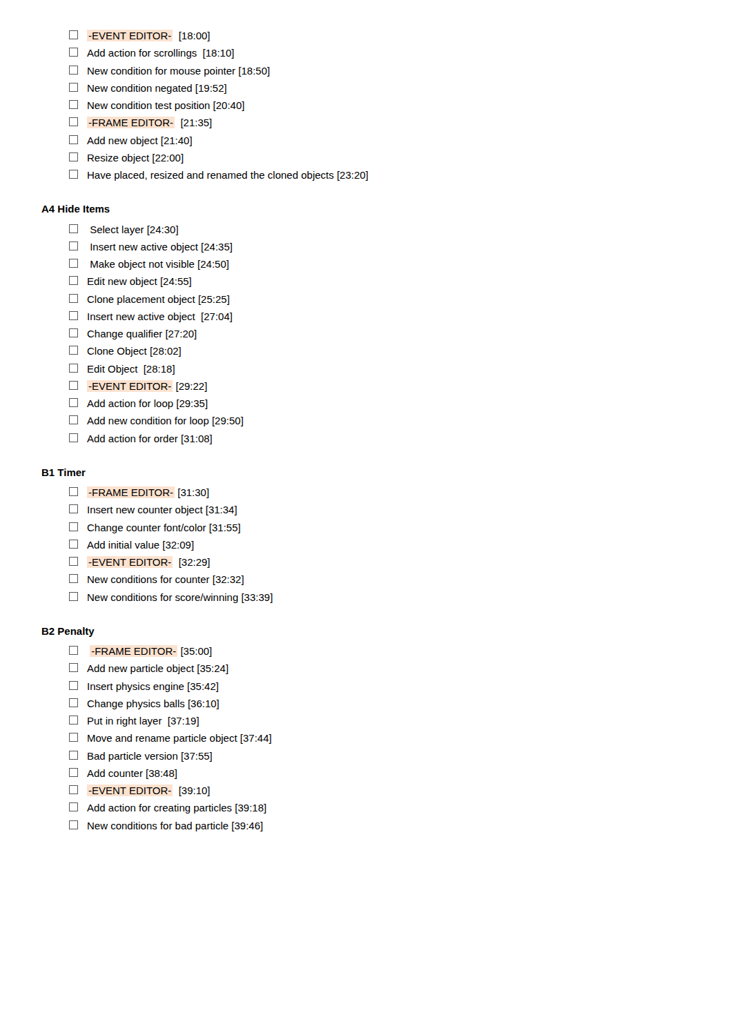-EVENT EDITOR- [18:00]
Add action for scrollings [18:10]
New condition for mouse pointer [18:50]
New condition negated [19:52]
New condition test position [20:40]
-FRAME EDITOR- [21:35]
Add new object [21:40]
Resize object [22:00]
Have placed, resized and renamed the cloned objects [23:20]
A4 Hide Items
Select layer [24:30]
Insert new active object [24:35]
Make object not visible [24:50]
Edit new object [24:55]
Clone placement object [25:25]
Insert new active object [27:04]
Change qualifier [27:20]
Clone Object [28:02]
Edit Object [28:18]
-EVENT EDITOR- [29:22]
Add action for loop [29:35]
Add new condition for loop [29:50]
Add action for order [31:08]
B1 Timer
-FRAME EDITOR- [31:30]
Insert new counter object [31:34]
Change counter font/color [31:55]
Add initial value [32:09]
-EVENT EDITOR- [32:29]
New conditions for counter [32:32]
New conditions for score/winning [33:39]
B2 Penalty
-FRAME EDITOR- [35:00]
Add new particle object [35:24]
Insert physics engine [35:42]
Change physics balls [36:10]
Put in right layer [37:19]
Move and rename particle object [37:44]
Bad particle version [37:55]
Add counter [38:48]
-EVENT EDITOR- [39:10]
Add action for creating particles [39:18]
New conditions for bad particle [39:46]